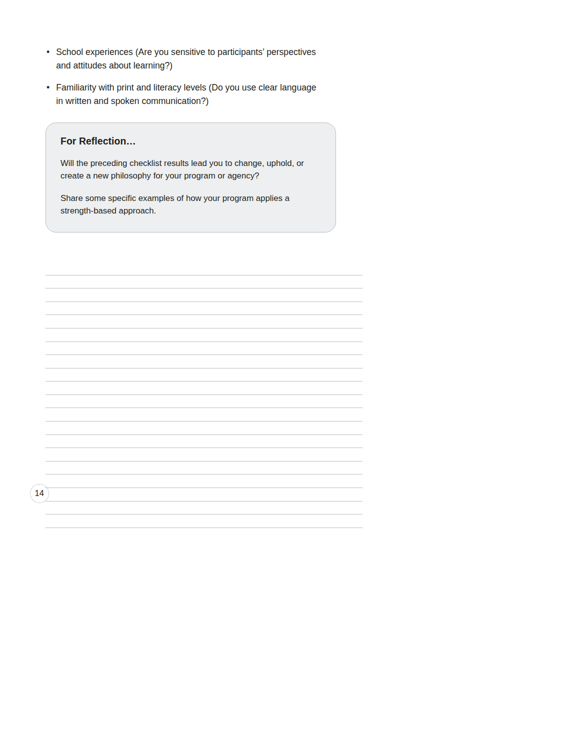School experiences (Are you sensitive to participants’ perspectives and attitudes about learning?)
Familiarity with print and literacy levels (Do you use clear language in written and spoken communication?)
For Reflection…
Will the preceding checklist results lead you to change, uphold, or create a new philosophy for your program or agency?
Share some specific examples of how your program applies a strength-based approach.
14